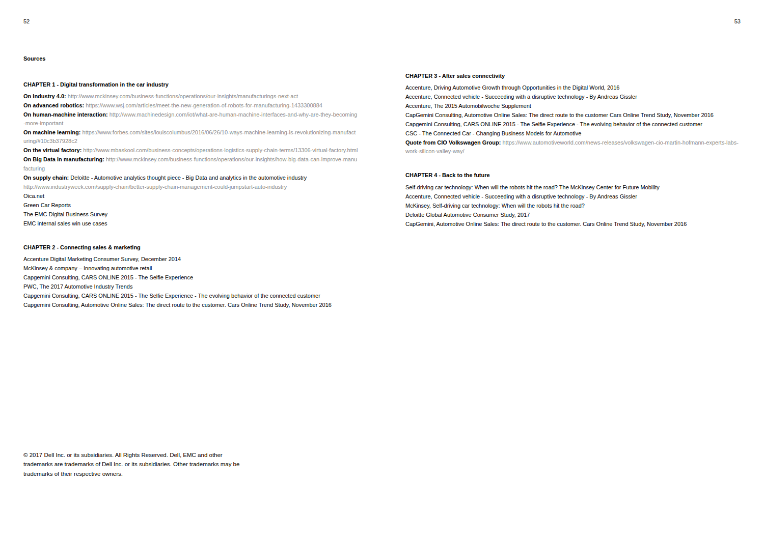52
Sources
CHAPTER 1 - Digital transformation in the car industry
On Industry 4.0: http://www.mckinsey.com/business-functions/operations/our-insights/manufacturings-next-act
On advanced robotics: https://www.wsj.com/articles/meet-the-new-generation-of-robots-for-manufacturing-1433300884
On human-machine interaction: http://www.machinedesign.com/iot/what-are-human-machine-interfaces-and-why-are-they-becoming-more-important
On machine learning: https://www.forbes.com/sites/louiscolumbus/2016/06/26/10-ways-machine-learning-is-revolutionizing-manufacturing/#10c3b37928c2
On the virtual factory: http://www.mbaskool.com/business-concepts/operations-logistics-supply-chain-terms/13306-virtual-factory.html
On Big Data in manufacturing: http://www.mckinsey.com/business-functions/operations/our-insights/how-big-data-can-improve-manufacturing
On supply chain: Deloitte - Automotive analytics thought piece - Big Data and analytics in the automotive industry
http://www.industryweek.com/supply-chain/better-supply-chain-management-could-jumpstart-auto-industry
Oica.net
Green Car Reports
The EMC Digital Business Survey
EMC internal sales win use cases
CHAPTER 2 - Connecting sales & marketing
Accenture Digital Marketing Consumer Survey, December 2014
McKinsey & company – Innovating automotive retail
Capgemini Consulting, CARS ONLINE 2015 - The Selfie Experience
PWC, The 2017 Automotive Industry Trends
Capgemini Consulting, CARS ONLINE 2015 - The Selfie Experience - The evolving behavior of the connected customer
Capgemini Consulting, Automotive Online Sales: The direct route to the customer. Cars Online Trend Study, November 2016
© 2017 Dell Inc. or its subsidiaries. All Rights Reserved. Dell, EMC and other trademarks are trademarks of Dell Inc. or its subsidiaries. Other trademarks may be trademarks of their respective owners.
53
CHAPTER 3 - After sales connectivity
Accenture, Driving Automotive Growth through Opportunities in the Digital World, 2016
Accenture, Connected vehicle - Succeeding with a disruptive technology - By Andreas Gissler
Accenture, The 2015 Automobilwoche Supplement
CapGemini Consulting, Automotive Online Sales: The direct route to the customer Cars Online Trend Study, November 2016
Capgemini Consulting, CARS ONLINE 2015 - The Selfie Experience - The evolving behavior of the connected customer
CSC - The Connected Car - Changing Business Models for Automotive
Quote from CIO Volkswagen Group: https://www.automotiveworld.com/news-releases/volkswagen-cio-martin-hofmann-experts-labs-work-silicon-valley-way/
CHAPTER 4 - Back to the future
Self-driving car technology: When will the robots hit the road? The McKinsey Center for Future Mobility
Accenture, Connected vehicle - Succeeding with a disruptive technology - By Andreas Gissler
McKinsey, Self-driving car technology: When will the robots hit the road?
Deloitte Global Automotive Consumer Study, 2017
CapGemini, Automotive Online Sales: The direct route to the customer. Cars Online Trend Study, November 2016